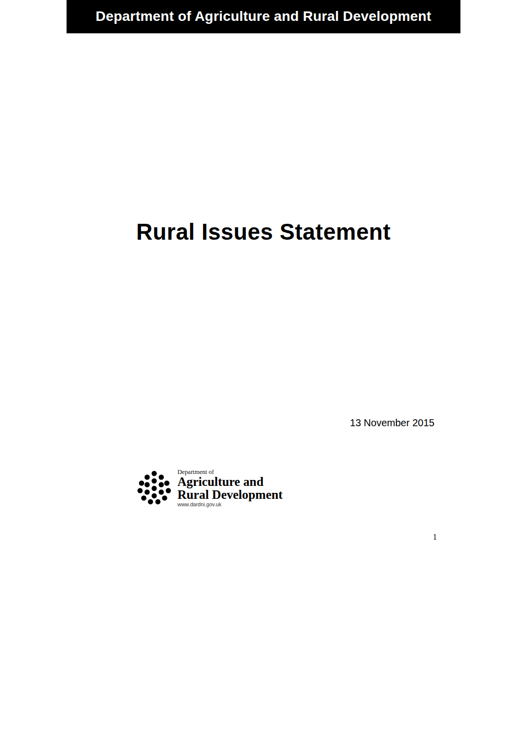Department of Agriculture and Rural Development
Rural Issues Statement
13 November 2015
Department of
Agriculture and
Rural Development
www.dardni.gov.uk
1